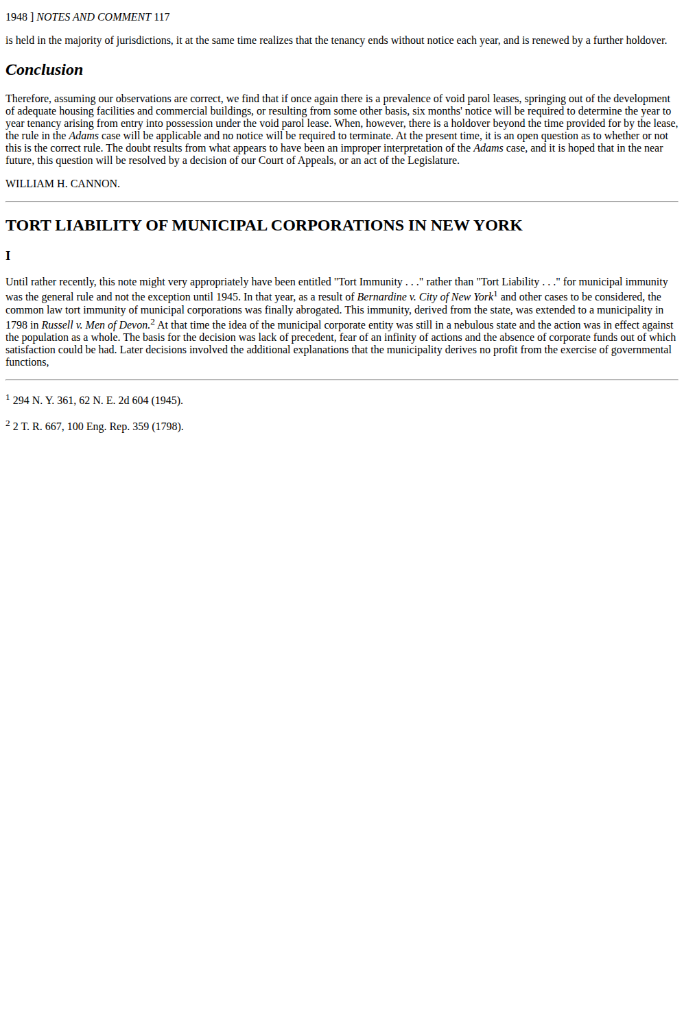1948 ] NOTES AND COMMENT 117
is held in the majority of jurisdictions, it at the same time realizes that the tenancy ends without notice each year, and is renewed by a further holdover.
Conclusion
Therefore, assuming our observations are correct, we find that if once again there is a prevalence of void parol leases, springing out of the development of adequate housing facilities and commercial buildings, or resulting from some other basis, six months' notice will be required to determine the year to year tenancy arising from entry into possession under the void parol lease. When, however, there is a holdover beyond the time provided for by the lease, the rule in the Adams case will be applicable and no notice will be required to terminate. At the present time, it is an open question as to whether or not this is the correct rule. The doubt results from what appears to have been an improper interpretation of the Adams case, and it is hoped that in the near future, this question will be resolved by a decision of our Court of Appeals, or an act of the Legislature.
WILLIAM H. CANNON.
TORT LIABILITY OF MUNICIPAL CORPORATIONS IN NEW YORK
I
Until rather recently, this note might very appropriately have been entitled "Tort Immunity . . ." rather than "Tort Liability . . ." for municipal immunity was the general rule and not the exception until 1945. In that year, as a result of Bernardine v. City of New York1 and other cases to be considered, the common law tort immunity of municipal corporations was finally abrogated. This immunity, derived from the state, was extended to a municipality in 1798 in Russell v. Men of Devon.2 At that time the idea of the municipal corporate entity was still in a nebulous state and the action was in effect against the population as a whole. The basis for the decision was lack of precedent, fear of an infinity of actions and the absence of corporate funds out of which satisfaction could be had. Later decisions involved the additional explanations that the municipality derives no profit from the exercise of governmental functions,
1 294 N. Y. 361, 62 N. E. 2d 604 (1945).
2 2 T. R. 667, 100 Eng. Rep. 359 (1798).